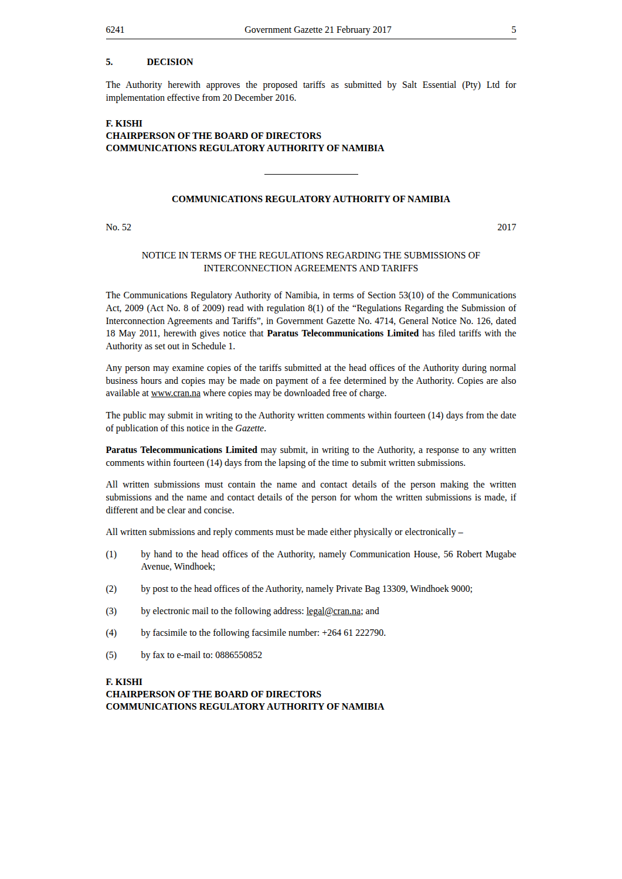6241
Government Gazette 21 February 2017
5
5. DECISION
The Authority herewith approves the proposed tariffs as submitted by Salt Essential (Pty) Ltd for implementation effective from 20 December 2016.
F. KISHI
CHAIRPERSON OF THE BOARD OF DIRECTORS
COMMUNICATIONS REGULATORY AUTHORITY OF NAMIBIA
COMMUNICATIONS REGULATORY AUTHORITY OF NAMIBIA
No. 52 2017
NOTICE IN TERMS OF THE REGULATIONS REGARDING THE SUBMISSIONS OF
INTERCONNECTION AGREEMENTS AND TARIFFS
The Communications Regulatory Authority of Namibia, in terms of Section 53(10) of the Communications Act, 2009 (Act No. 8 of 2009) read with regulation 8(1) of the “Regulations Regarding the Submission of Interconnection Agreements and Tariffs”, in Government Gazette No. 4714, General Notice No. 126, dated 18 May 2011, herewith gives notice that Paratus Telecommunications Limited has filed tariffs with the Authority as set out in Schedule 1.
Any person may examine copies of the tariffs submitted at the head offices of the Authority during normal business hours and copies may be made on payment of a fee determined by the Authority. Copies are also available at www.cran.na where copies may be downloaded free of charge.
The public may submit in writing to the Authority written comments within fourteen (14) days from the date of publication of this notice in the Gazette.
Paratus Telecommunications Limited may submit, in writing to the Authority, a response to any written comments within fourteen (14) days from the lapsing of the time to submit written submissions.
All written submissions must contain the name and contact details of the person making the written submissions and the name and contact details of the person for whom the written submissions is made, if different and be clear and concise.
All written submissions and reply comments must be made either physically or electronically –
(1)
by hand to the head offices of the Authority, namely Communication House, 56 Robert Mugabe Avenue, Windhoek;
(2)
by post to the head offices of the Authority, namely Private Bag 13309, Windhoek 9000;
(3)
by electronic mail to the following address: legal@cran.na; and
(4)
by facsimile to the following facsimile number: +264 61 222790.
(5)
by fax to e-mail to: 0886550852
F. KISHI
CHAIRPERSON OF THE BOARD OF DIRECTORS
COMMUNICATIONS REGULATORY AUTHORITY OF NAMIBIA